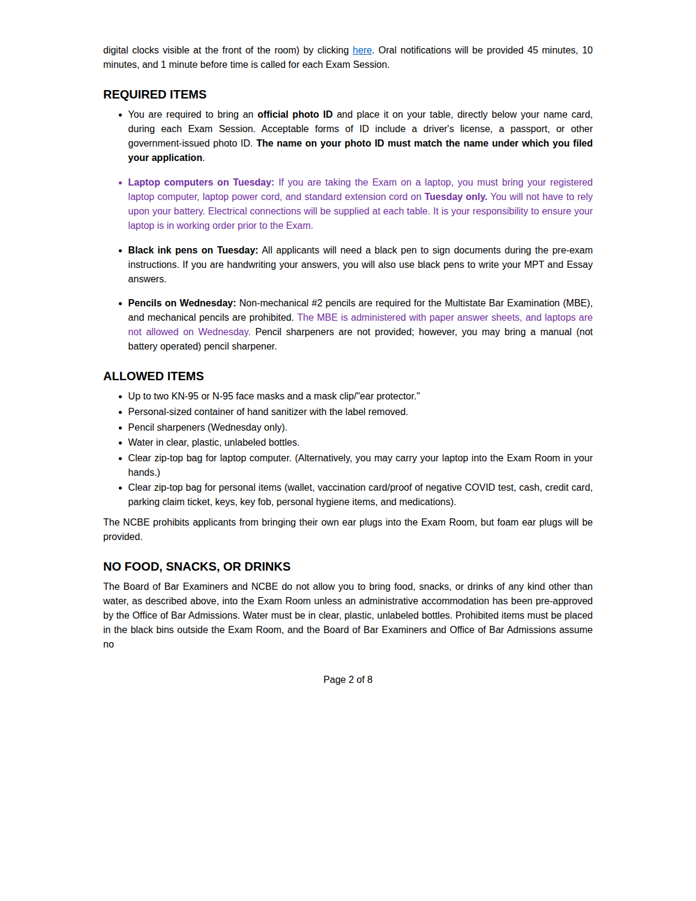digital clocks visible at the front of the room) by clicking here. Oral notifications will be provided 45 minutes, 10 minutes, and 1 minute before time is called for each Exam Session.
REQUIRED ITEMS
You are required to bring an official photo ID and place it on your table, directly below your name card, during each Exam Session. Acceptable forms of ID include a driver's license, a passport, or other government-issued photo ID. The name on your photo ID must match the name under which you filed your application.
Laptop computers on Tuesday: If you are taking the Exam on a laptop, you must bring your registered laptop computer, laptop power cord, and standard extension cord on Tuesday only. You will not have to rely upon your battery. Electrical connections will be supplied at each table. It is your responsibility to ensure your laptop is in working order prior to the Exam.
Black ink pens on Tuesday: All applicants will need a black pen to sign documents during the pre-exam instructions. If you are handwriting your answers, you will also use black pens to write your MPT and Essay answers.
Pencils on Wednesday: Non-mechanical #2 pencils are required for the Multistate Bar Examination (MBE), and mechanical pencils are prohibited. The MBE is administered with paper answer sheets, and laptops are not allowed on Wednesday. Pencil sharpeners are not provided; however, you may bring a manual (not battery operated) pencil sharpener.
ALLOWED ITEMS
Up to two KN-95 or N-95 face masks and a mask clip/"ear protector."
Personal-sized container of hand sanitizer with the label removed.
Pencil sharpeners (Wednesday only).
Water in clear, plastic, unlabeled bottles.
Clear zip-top bag for laptop computer. (Alternatively, you may carry your laptop into the Exam Room in your hands.)
Clear zip-top bag for personal items (wallet, vaccination card/proof of negative COVID test, cash, credit card, parking claim ticket, keys, key fob, personal hygiene items, and medications).
The NCBE prohibits applicants from bringing their own ear plugs into the Exam Room, but foam ear plugs will be provided.
NO FOOD, SNACKS, OR DRINKS
The Board of Bar Examiners and NCBE do not allow you to bring food, snacks, or drinks of any kind other than water, as described above, into the Exam Room unless an administrative accommodation has been pre-approved by the Office of Bar Admissions. Water must be in clear, plastic, unlabeled bottles. Prohibited items must be placed in the black bins outside the Exam Room, and the Board of Bar Examiners and Office of Bar Admissions assume no
Page 2 of 8